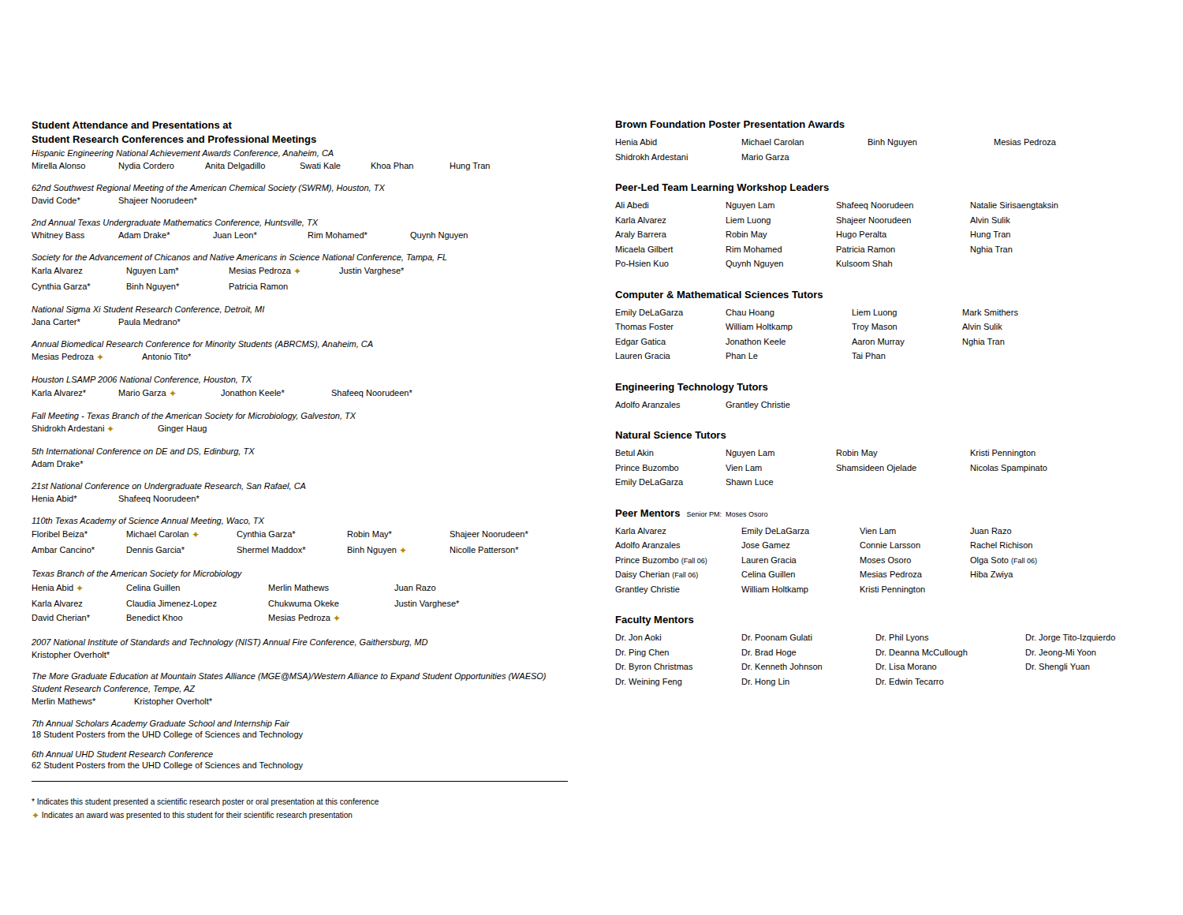Student Attendance and Presentations at
Student Research Conferences and Professional Meetings
Hispanic Engineering National Achievement Awards Conference, Anaheim, CA
Mirella Alonso Nydia Cordero Anita Delgadillo Swati Kale Khoa Phan Hung Tran
62nd Southwest Regional Meeting of the American Chemical Society (SWRM), Houston, TX
David Code* Shajeer Noorudeen*
2nd Annual Texas Undergraduate Mathematics Conference, Huntsville, TX
Whitney Bass Adam Drake* Juan Leon* Rim Mohamed* Quynh Nguyen
Society for the Advancement of Chicanos and Native Americans in Science National Conference, Tampa, FL
| Karla Alvarez | Nguyen Lam* | Mesias Pedroza ✦ | Justin Varghese* |
| Cynthia Garza* | Binh Nguyen* | Patricia Ramon | |
National Sigma Xi Student Research Conference, Detroit, MI
Jana Carter* Paula Medrano*
Annual Biomedical Research Conference for Minority Students (ABRCMS), Anaheim, CA
Mesias Pedroza ✦ Antonio Tito*
Houston LSAMP 2006 National Conference, Houston, TX
Karla Alvarez* Mario Garza ✦ Jonathon Keele* Shafeeq Noorudeen*
Fall Meeting - Texas Branch of the American Society for Microbiology, Galveston, TX
Shidrokh Ardestani ✦ Ginger Haug
5th International Conference on DE and DS, Edinburg, TX
Adam Drake*
21st National Conference on Undergraduate Research, San Rafael, CA
Henia Abid* Shafeeq Noorudeen*
110th Texas Academy of Science Annual Meeting, Waco, TX
| Floribel Beiza* | Michael Carolan ✦ | Cynthia Garza* | Robin May* | Shajeer Noorudeen* |
| Ambar Cancino* | Dennis Garcia* | Shermel Maddox* | Binh Nguyen ✦ | Nicolle Patterson* |
Texas Branch of the American Society for Microbiology
| Henia Abid ✦ | Celina Guillen | Merlin Mathews | Juan Razo |
| Karla Alvarez | Claudia Jimenez-Lopez | Chukwuma Okeke | Justin Varghese* |
| David Cherian* | Benedict Khoo | Mesias Pedroza ✦ | |
2007 National Institute of Standards and Technology (NIST) Annual Fire Conference, Gaithersburg, MD
Kristopher Overholt*
The More Graduate Education at Mountain States Alliance (MGE@MSA)/Western Alliance to Expand Student Opportunities (WAESO) Student Research Conference, Tempe, AZ
Merlin Mathews* Kristopher Overholt*
7th Annual Scholars Academy Graduate School and Internship Fair
18 Student Posters from the UHD College of Sciences and Technology
6th Annual UHD Student Research Conference
62 Student Posters from the UHD College of Sciences and Technology
* Indicates this student presented a scientific research poster or oral presentation at this conference
✦ Indicates an award was presented to this student for their scientific research presentation
Brown Foundation Poster Presentation Awards
| Henia Abid | Michael Carolan | Binh Nguyen | Mesias Pedroza |
| Shidrokh Ardestani | Mario Garza | | |
Peer-Led Team Learning Workshop Leaders
| Ali Abedi | Nguyen Lam | Shafeeq Noorudeen | Natalie Sirisaengtaksin |
| Karla Alvarez | Liem Luong | Shajeer Noorudeen | Alvin Sulik |
| Araly Barrera | Robin May | Hugo Peralta | Hung Tran |
| Micaela Gilbert | Rim Mohamed | Patricia Ramon | Nghia Tran |
| Po-Hsien Kuo | Quynh Nguyen | Kulsoom Shah | |
Computer & Mathematical Sciences Tutors
| Emily DeLaGarza | Chau Hoang | Liem Luong | Mark Smithers |
| Thomas Foster | William Holtkamp | Troy Mason | Alvin Sulik |
| Edgar Gatica | Jonathon Keele | Aaron Murray | Nghia Tran |
| Lauren Gracia | Phan Le | Tai Phan | |
Engineering Technology Tutors
| Adolfo Aranzales | Grantley Christie |
Natural Science Tutors
| Betul Akin | Nguyen Lam | Robin May | Kristi Pennington |
| Prince Buzombo | Vien Lam | Shamsideen Ojelade | Nicolas Spampinato |
| Emily DeLaGarza | Shawn Luce | | |
Peer Mentors
Senior PM: Moses Osoro
| Karla Alvarez | Emily DeLaGarza | Vien Lam | Juan Razo |
| Adolfo Aranzales | Jose Gamez | Connie Larsson | Rachel Richison |
| Prince Buzombo (Fall 06) | Lauren Gracia | Moses Osoro | Olga Soto (Fall 06) |
| Daisy Cherian (Fall 06) | Celina Guillen | Mesias Pedroza | Hiba Zwiya |
| Grantley Christie | William Holtkamp | Kristi Pennington | |
Faculty Mentors
| Dr. Jon Aoki | Dr. Poonam Gulati | Dr. Phil Lyons | Dr. Jorge Tito-Izquierdo |
| Dr. Ping Chen | Dr. Brad Hoge | Dr. Deanna McCullough | Dr. Jeong-Mi Yoon |
| Dr. Byron Christmas | Dr. Kenneth Johnson | Dr. Lisa Morano | Dr. Shengli Yuan |
| Dr. Weining Feng | Dr. Hong Lin | Dr. Edwin Tecarro | |